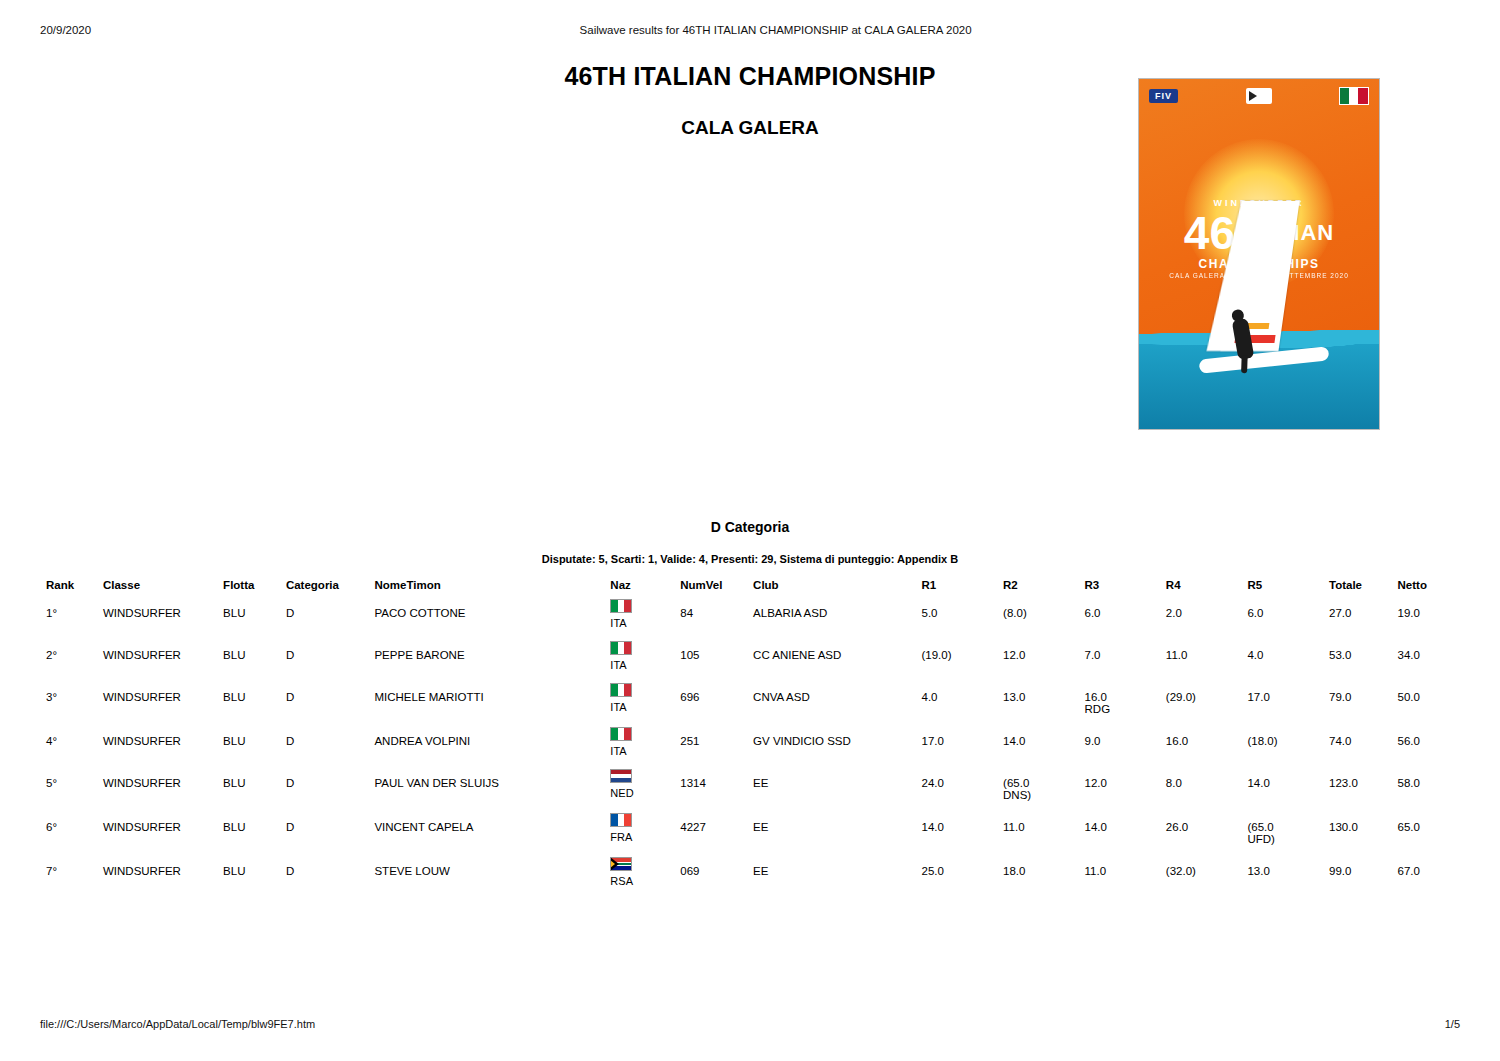20/9/2020
Sailwave results for 46TH ITALIAN CHAMPIONSHIP at CALA GALERA 2020
46TH ITALIAN CHAMPIONSHIP
CALA GALERA
FIV
WINDSURFER
46 ITALIAN
CHAMPIONSHIPS
CALA GALERA (GR) · 17-20 SETTEMBRE 2020
D Categoria
Disputate: 5, Scarti: 1, Valide: 4, Presenti: 29, Sistema di punteggio: Appendix B
| Rank | Classe | Flotta | Categoria | NomeTimon | Naz | NumVel | Club | R1 | R2 | R3 | R4 | R5 | Totale | Netto |
| --- | --- | --- | --- | --- | --- | --- | --- | --- | --- | --- | --- | --- | --- | --- |
| 1° | WINDSURFER | BLU | D | PACO COTTONE | ITA | 84 | ALBARIA ASD | 5.0 | (8.0) | 6.0 | 2.0 | 6.0 | 27.0 | 19.0 |
| 2° | WINDSURFER | BLU | D | PEPPE BARONE | ITA | 105 | CC ANIENE ASD | (19.0) | 12.0 | 7.0 | 11.0 | 4.0 | 53.0 | 34.0 |
| 3° | WINDSURFER | BLU | D | MICHELE MARIOTTI | ITA | 696 | CNVA ASD | 4.0 | 13.0 | 16.0 RDG | (29.0) | 17.0 | 79.0 | 50.0 |
| 4° | WINDSURFER | BLU | D | ANDREA VOLPINI | ITA | 251 | GV VINDICIO SSD | 17.0 | 14.0 | 9.0 | 16.0 | (18.0) | 74.0 | 56.0 |
| 5° | WINDSURFER | BLU | D | PAUL VAN DER SLUIJS | NED | 1314 | EE | 24.0 | (65.0 DNS) | 12.0 | 8.0 | 14.0 | 123.0 | 58.0 |
| 6° | WINDSURFER | BLU | D | VINCENT CAPELA | FRA | 4227 | EE | 14.0 | 11.0 | 14.0 | 26.0 | (65.0 UFD) | 130.0 | 65.0 |
| 7° | WINDSURFER | BLU | D | STEVE LOUW | RSA | 069 | EE | 25.0 | 18.0 | 11.0 | (32.0) | 13.0 | 99.0 | 67.0 |
file:///C:/Users/Marco/AppData/Local/Temp/blw9FE7.htm
1/5